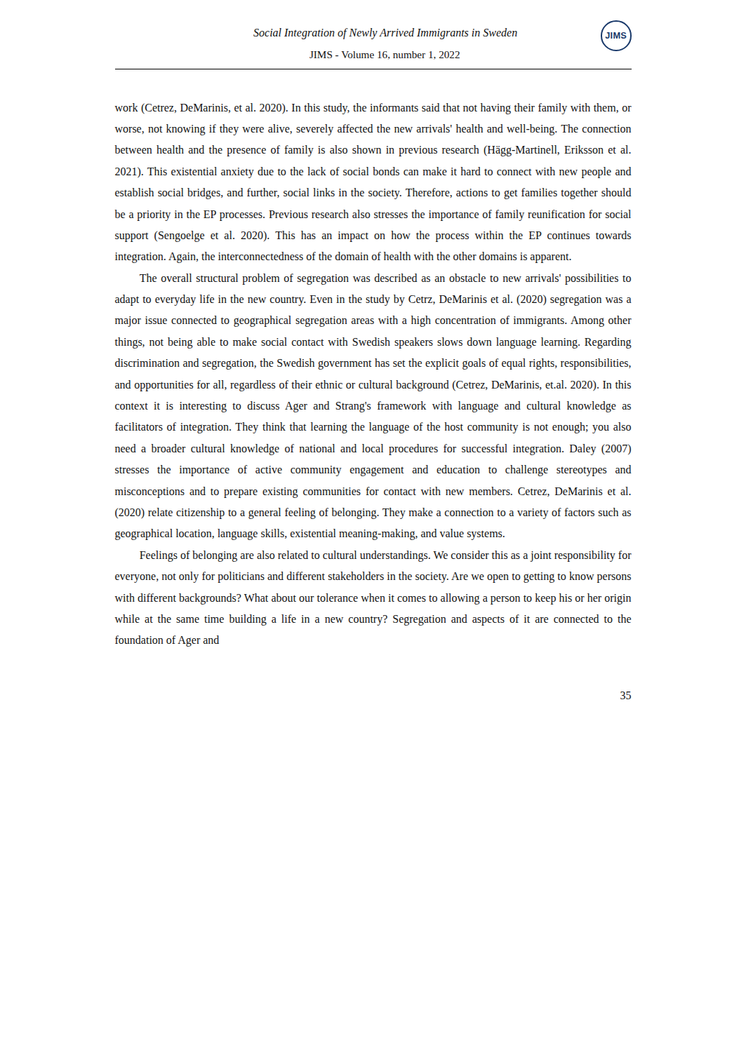JIMS
Social Integration of Newly Arrived Immigrants in Sweden
JIMS - Volume 16, number 1, 2022
work (Cetrez, DeMarinis, et al. 2020). In this study, the informants said that not having their family with them, or worse, not knowing if they were alive, severely affected the new arrivals' health and well-being. The connection between health and the presence of family is also shown in previous research (Hägg-Martinell, Eriksson et al. 2021). This existential anxiety due to the lack of social bonds can make it hard to connect with new people and establish social bridges, and further, social links in the society. Therefore, actions to get families together should be a priority in the EP processes. Previous research also stresses the importance of family reunification for social support (Sengoelge et al. 2020). This has an impact on how the process within the EP continues towards integration. Again, the interconnectedness of the domain of health with the other domains is apparent.
The overall structural problem of segregation was described as an obstacle to new arrivals' possibilities to adapt to everyday life in the new country. Even in the study by Cetrz, DeMarinis et al. (2020) segregation was a major issue connected to geographical segregation areas with a high concentration of immigrants. Among other things, not being able to make social contact with Swedish speakers slows down language learning. Regarding discrimination and segregation, the Swedish government has set the explicit goals of equal rights, responsibilities, and opportunities for all, regardless of their ethnic or cultural background (Cetrez, DeMarinis, et.al. 2020). In this context it is interesting to discuss Ager and Strang's framework with language and cultural knowledge as facilitators of integration. They think that learning the language of the host community is not enough; you also need a broader cultural knowledge of national and local procedures for successful integration. Daley (2007) stresses the importance of active community engagement and education to challenge stereotypes and misconceptions and to prepare existing communities for contact with new members. Cetrez, DeMarinis et al. (2020) relate citizenship to a general feeling of belonging. They make a connection to a variety of factors such as geographical location, language skills, existential meaning-making, and value systems.
Feelings of belonging are also related to cultural understandings. We consider this as a joint responsibility for everyone, not only for politicians and different stakeholders in the society. Are we open to getting to know persons with different backgrounds? What about our tolerance when it comes to allowing a person to keep his or her origin while at the same time building a life in a new country? Segregation and aspects of it are connected to the foundation of Ager and
35